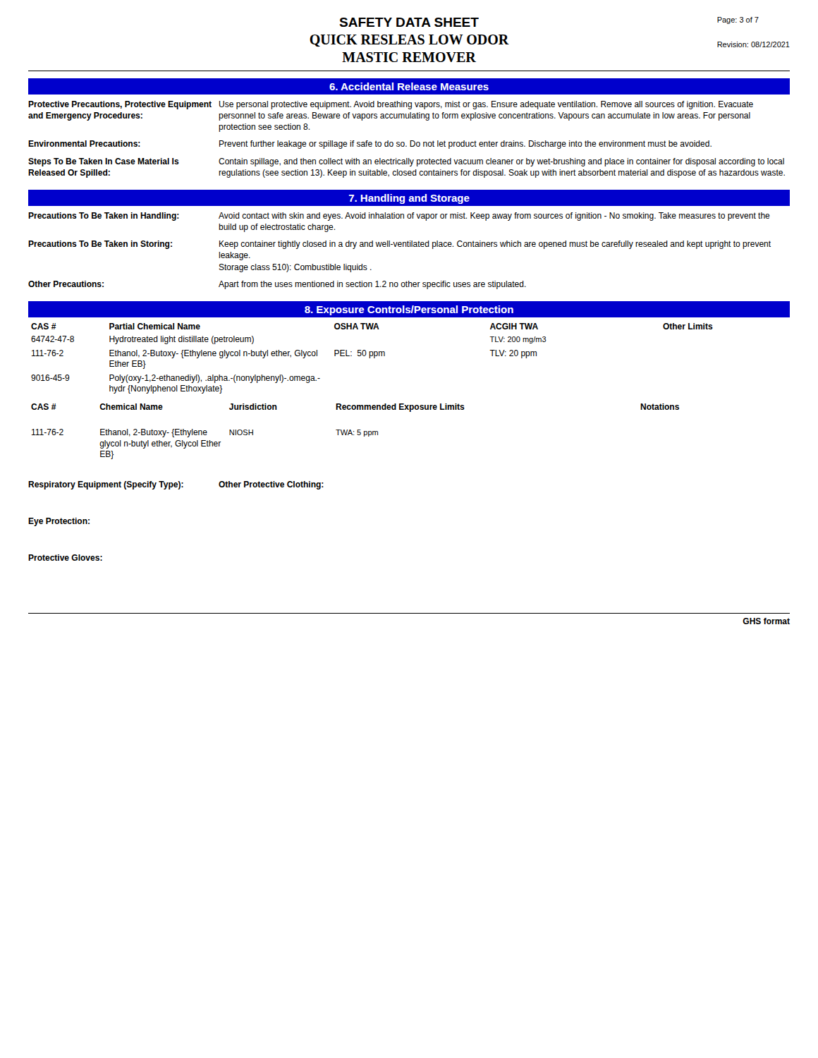Page: 3 of 7
Revision: 08/12/2021
SAFETY DATA SHEET
QUICK RESLEAS LOW ODOR
MASTIC REMOVER
6. Accidental Release Measures
| Protective Precautions, Protective Equipment and Emergency Procedures: | Use personal protective equipment. Avoid breathing vapors, mist or gas. Ensure adequate ventilation. Remove all sources of ignition. Evacuate personnel to safe areas. Beware of vapors accumulating to form explosive concentrations. Vapours can accumulate in low areas. For personal protection see section 8. |
| Environmental Precautions: | Prevent further leakage or spillage if safe to do so. Do not let product enter drains. Discharge into the environment must be avoided. |
| Steps To Be Taken In Case Material Is Released Or Spilled: | Contain spillage, and then collect with an electrically protected vacuum cleaner or by wet-brushing and place in container for disposal according to local regulations (see section 13). Keep in suitable, closed containers for disposal. Soak up with inert absorbent material and dispose of as hazardous waste. |
7. Handling and Storage
| Precautions To Be Taken in Handling: | Avoid contact with skin and eyes. Avoid inhalation of vapor or mist. Keep away from sources of ignition - No smoking. Take measures to prevent the build up of electrostatic charge. |
| Precautions To Be Taken in Storing: | Keep container tightly closed in a dry and well-ventilated place. Containers which are opened must be carefully resealed and kept upright to prevent leakage. Storage class 510): Combustible liquids . |
| Other Precautions: | Apart from the uses mentioned in section 1.2 no other specific uses are stipulated. |
8. Exposure Controls/Personal Protection
| CAS # | Partial Chemical Name | OSHA TWA | ACGIH TWA | Other Limits |
| --- | --- | --- | --- | --- |
| 64742-47-8 | Hydrotreated light distillate (petroleum) | | TLV: 200 mg/m3 | |
| 111-76-2 | Ethanol, 2-Butoxy- {Ethylene glycol n-butyl ether, Glycol Ether EB} | PEL: 50 ppm | TLV: 20 ppm | |
| 9016-45-9 | Poly(oxy-1,2-ethanediyl), .alpha.-(nonylphenyl)-.omega.-hydr {Nonylphenol Ethoxylate} | | | |
| CAS # | Chemical Name | Jurisdiction | Recommended Exposure Limits | Notations |
| --- | --- | --- | --- | --- |
| 111-76-2 | Ethanol, 2-Butoxy- {Ethylene glycol n-butyl ether, Glycol Ether EB} | NIOSH | TWA: 5 ppm | |
| Respiratory Equipment (Specify Type): | Other Protective Clothing: |
| Eye Protection: | |
| Protective Gloves: | |
GHS format